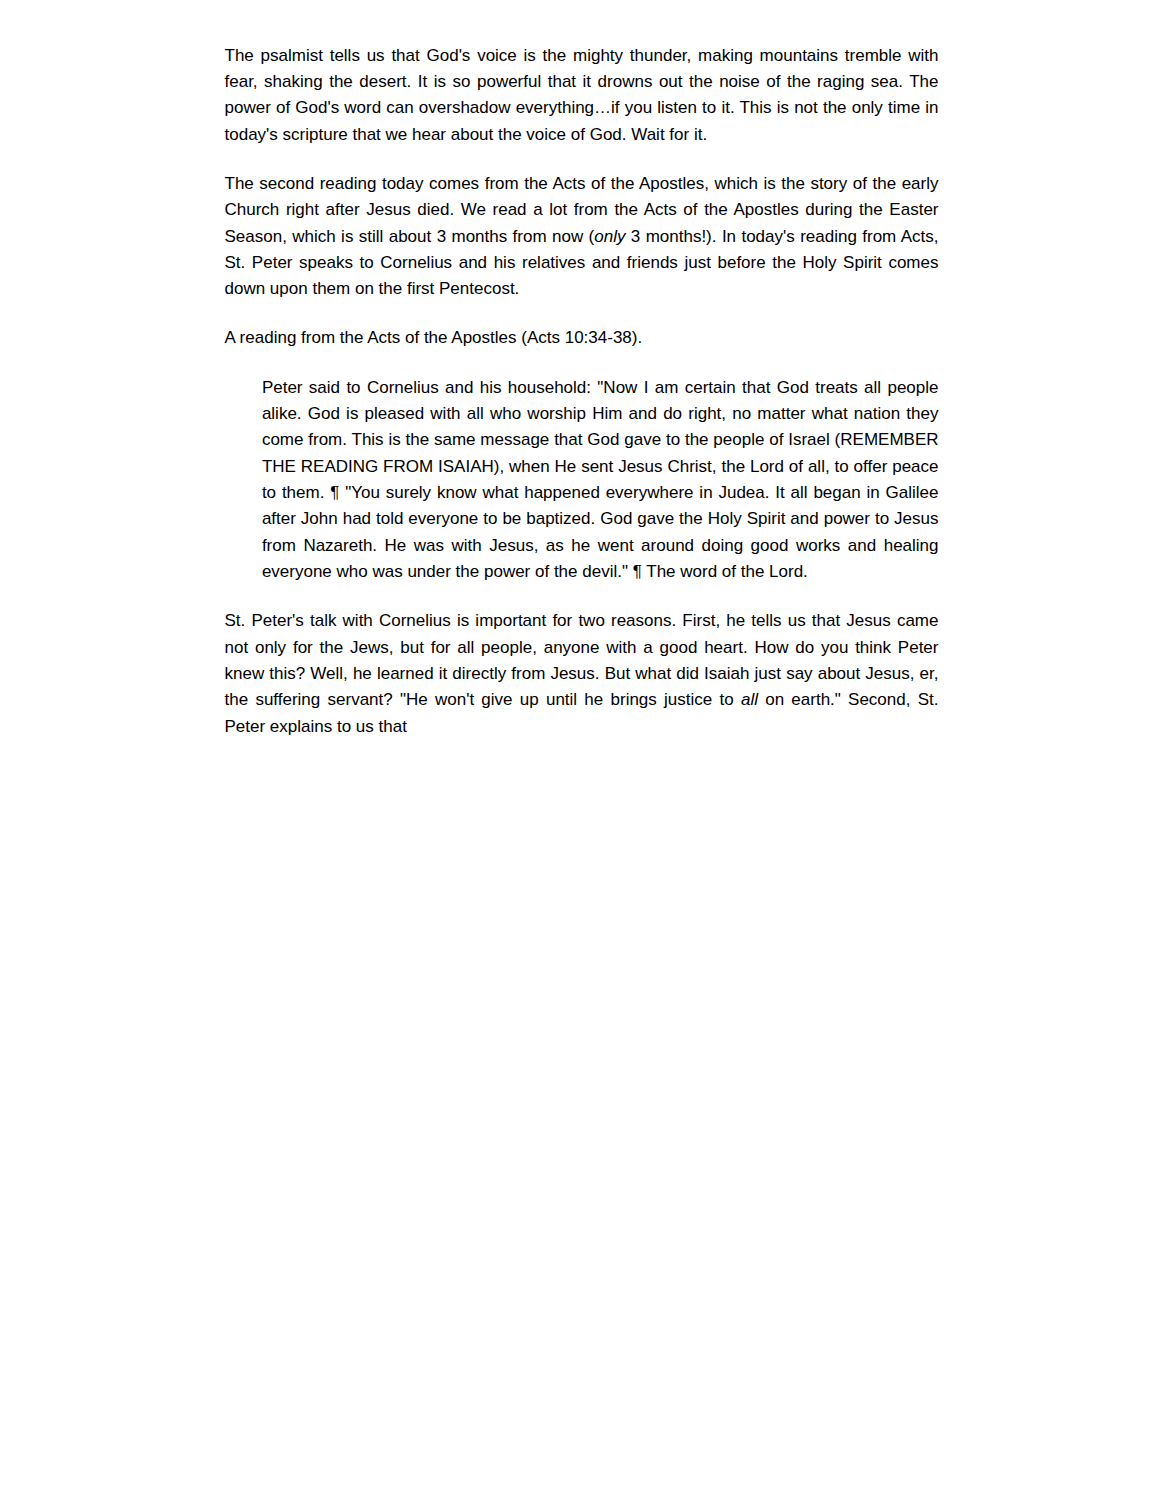The psalmist tells us that God's voice is the mighty thunder, making mountains tremble with fear, shaking the desert. It is so powerful that it drowns out the noise of the raging sea. The power of God's word can overshadow everything…if you listen to it. This is not the only time in today's scripture that we hear about the voice of God. Wait for it.
The second reading today comes from the Acts of the Apostles, which is the story of the early Church right after Jesus died. We read a lot from the Acts of the Apostles during the Easter Season, which is still about 3 months from now (only 3 months!). In today's reading from Acts, St. Peter speaks to Cornelius and his relatives and friends just before the Holy Spirit comes down upon them on the first Pentecost.
A reading from the Acts of the Apostles (Acts 10:34-38).
Peter said to Cornelius and his household: "Now I am certain that God treats all people alike. God is pleased with all who worship Him and do right, no matter what nation they come from. This is the same message that God gave to the people of Israel (REMEMBER THE READING FROM ISAIAH), when He sent Jesus Christ, the Lord of all, to offer peace to them. ¶ "You surely know what happened everywhere in Judea. It all began in Galilee after John had told everyone to be baptized. God gave the Holy Spirit and power to Jesus from Nazareth. He was with Jesus, as he went around doing good works and healing everyone who was under the power of the devil." ¶ The word of the Lord.
St. Peter's talk with Cornelius is important for two reasons. First, he tells us that Jesus came not only for the Jews, but for all people, anyone with a good heart. How do you think Peter knew this? Well, he learned it directly from Jesus. But what did Isaiah just say about Jesus, er, the suffering servant? "He won't give up until he brings justice to all on earth." Second, St. Peter explains to us that